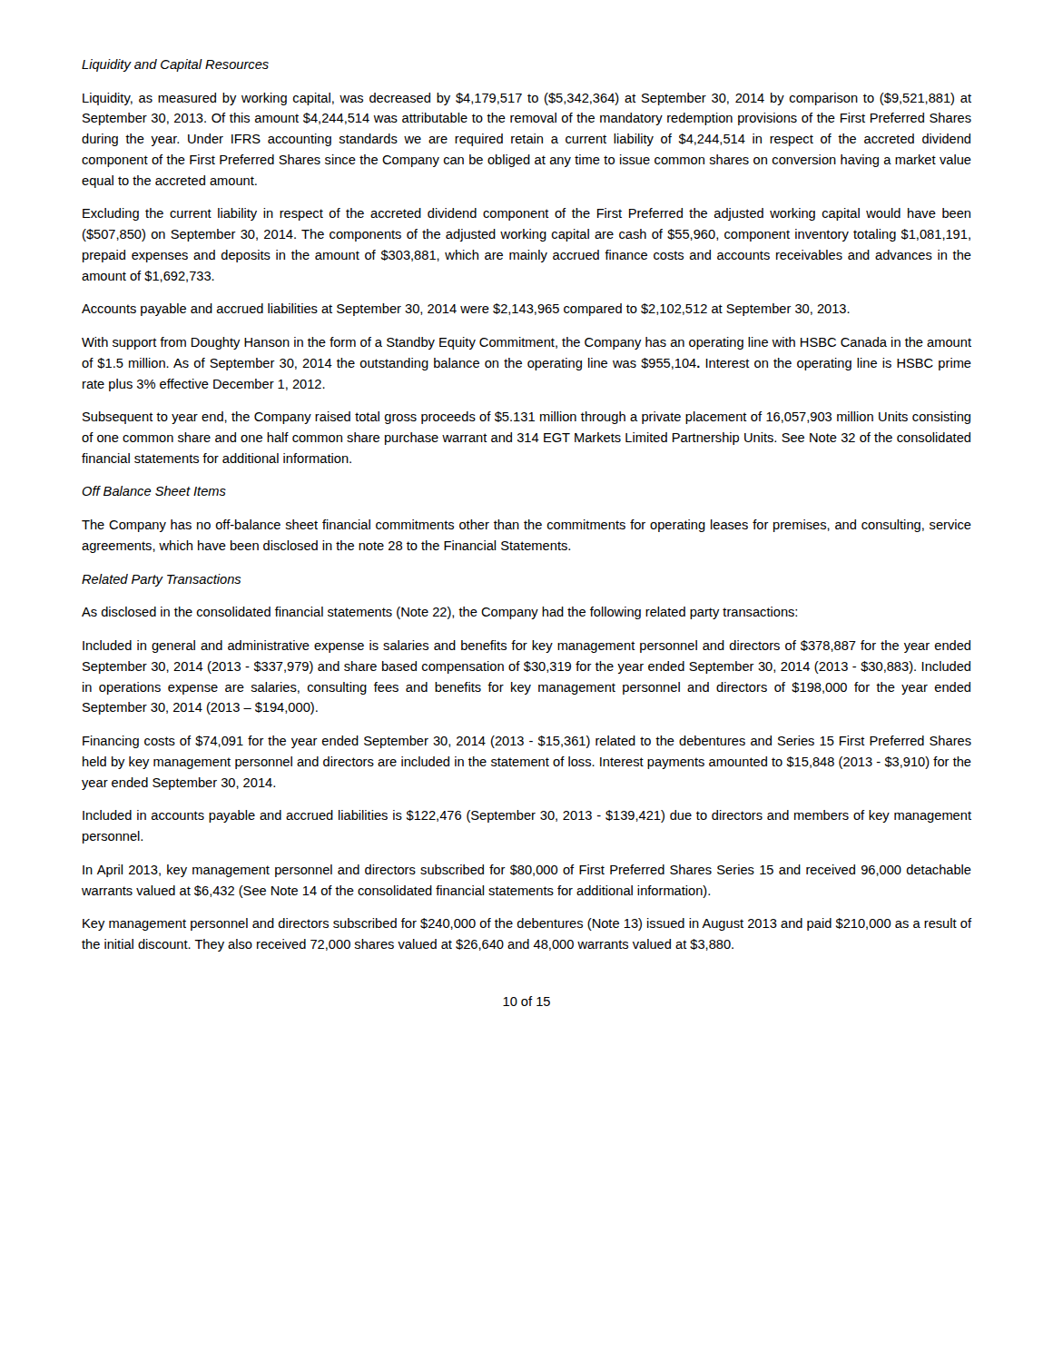Liquidity and Capital Resources
Liquidity, as measured by working capital, was decreased by $4,179,517 to ($5,342,364) at September 30, 2014 by comparison to ($9,521,881) at September 30, 2013. Of this amount $4,244,514 was attributable to the removal of the mandatory redemption provisions of the First Preferred Shares during the year. Under IFRS accounting standards we are required retain a current liability of $4,244,514 in respect of the accreted dividend component of the First Preferred Shares since the Company can be obliged at any time to issue common shares on conversion having a market value equal to the accreted amount.
Excluding the current liability in respect of the accreted dividend component of the First Preferred the adjusted working capital would have been ($507,850) on September 30, 2014. The components of the adjusted working capital are cash of $55,960, component inventory totaling $1,081,191, prepaid expenses and deposits in the amount of $303,881, which are mainly accrued finance costs and accounts receivables and advances in the amount of $1,692,733.
Accounts payable and accrued liabilities at September 30, 2014 were $2,143,965 compared to $2,102,512 at September 30, 2013.
With support from Doughty Hanson in the form of a Standby Equity Commitment, the Company has an operating line with HSBC Canada in the amount of $1.5 million. As of September 30, 2014 the outstanding balance on the operating line was $955,104. Interest on the operating line is HSBC prime rate plus 3% effective December 1, 2012.
Subsequent to year end, the Company raised total gross proceeds of $5.131 million through a private placement of 16,057,903 million Units consisting of one common share and one half common share purchase warrant and 314 EGT Markets Limited Partnership Units. See Note 32 of the consolidated financial statements for additional information.
Off Balance Sheet Items
The Company has no off-balance sheet financial commitments other than the commitments for operating leases for premises, and consulting, service agreements, which have been disclosed in the note 28 to the Financial Statements.
Related Party Transactions
As disclosed in the consolidated financial statements (Note 22), the Company had the following related party transactions:
Included in general and administrative expense is salaries and benefits for key management personnel and directors of $378,887 for the year ended September 30, 2014 (2013 - $337,979) and share based compensation of $30,319 for the year ended September 30, 2014 (2013 - $30,883). Included in operations expense are salaries, consulting fees and benefits for key management personnel and directors of $198,000 for the year ended September 30, 2014 (2013 – $194,000).
Financing costs of $74,091 for the year ended September 30, 2014 (2013 - $15,361) related to the debentures and Series 15 First Preferred Shares held by key management personnel and directors are included in the statement of loss. Interest payments amounted to $15,848 (2013 - $3,910) for the year ended September 30, 2014.
Included in accounts payable and accrued liabilities is $122,476 (September 30, 2013 - $139,421) due to directors and members of key management personnel.
In April 2013, key management personnel and directors subscribed for $80,000 of First Preferred Shares Series 15 and received 96,000 detachable warrants valued at $6,432 (See Note 14 of the consolidated financial statements for additional information).
Key management personnel and directors subscribed for $240,000 of the debentures (Note 13) issued in August 2013 and paid $210,000 as a result of the initial discount. They also received 72,000 shares valued at $26,640 and 48,000 warrants valued at $3,880.
10 of 15